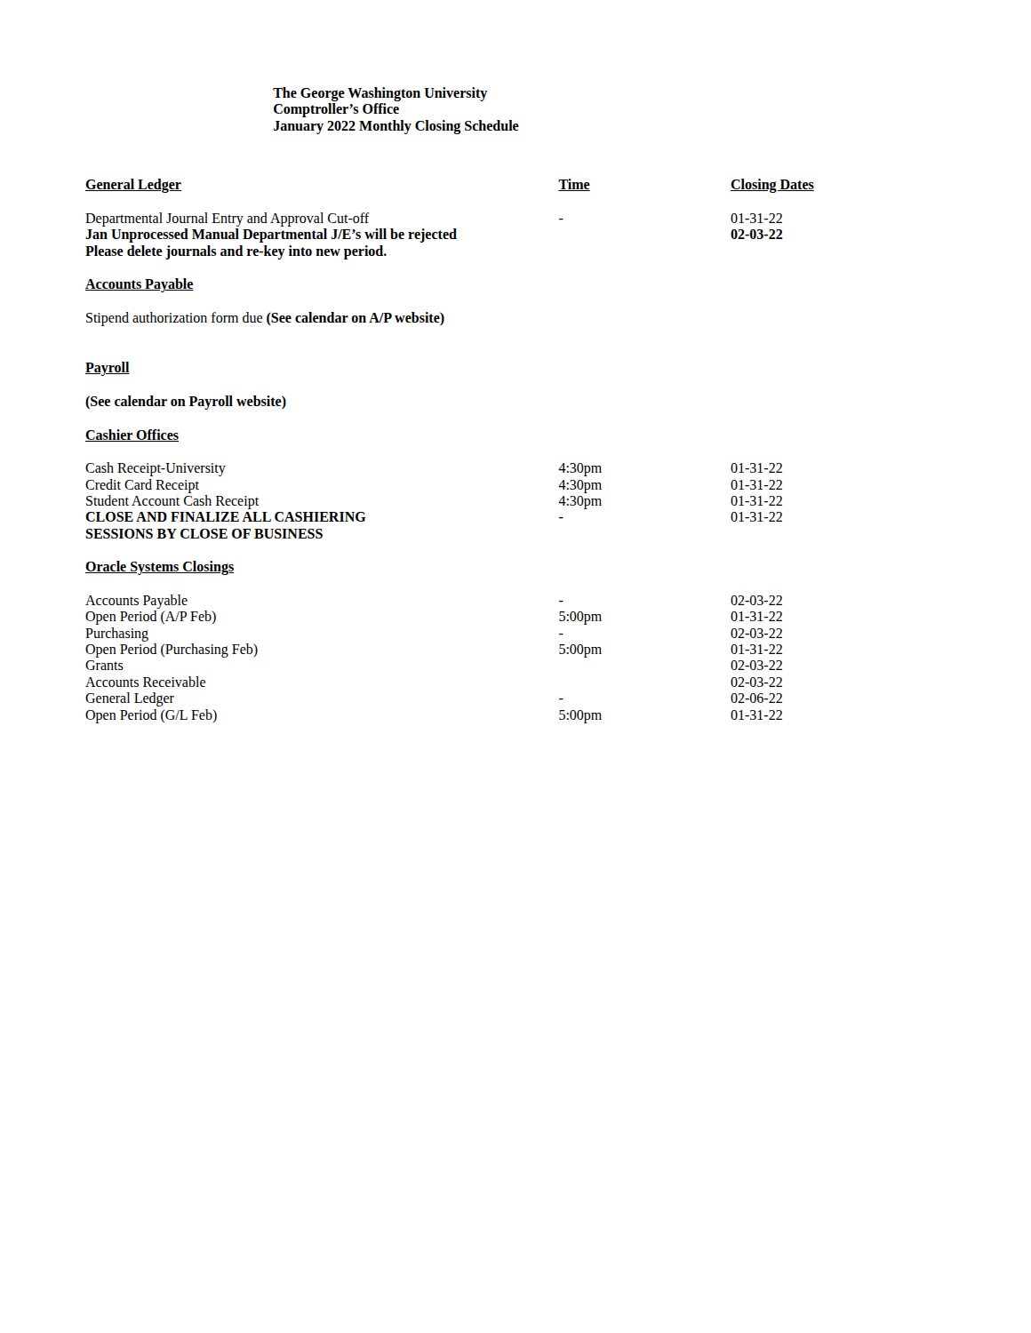The George Washington University
Comptroller’s Office
January 2022 Monthly Closing Schedule
| General Ledger | Time | Closing Dates |
| Departmental Journal Entry and Approval Cut-off | - | 01-31-22 |
| Jan Unprocessed Manual Departmental J/E’s will be rejected | | 02-03-22 |
| Please delete journals and re-key into new period. | | |
| Accounts Payable | | |
| Stipend authorization form due (See calendar on A/P website) | | |
| Payroll | | |
| (See calendar on Payroll website) | | |
| Cashier Offices | | |
| Cash Receipt-University | 4:30pm | 01-31-22 |
| Credit Card Receipt | 4:30pm | 01-31-22 |
| Student Account Cash Receipt | 4:30pm | 01-31-22 |
| CLOSE AND FINALIZE ALL CASHIERING | - | 01-31-22 |
| SESSIONS BY CLOSE OF BUSINESS | | |
| Oracle Systems Closings | | |
| Accounts Payable | - | 02-03-22 |
| Open Period (A/P Feb) | 5:00pm | 01-31-22 |
| Purchasing | - | 02-03-22 |
| Open Period (Purchasing Feb) | 5:00pm | 01-31-22 |
| Grants | | 02-03-22 |
| Accounts Receivable | | 02-03-22 |
| General Ledger | - | 02-06-22 |
| Open Period (G/L Feb) | 5:00pm | 01-31-22 |